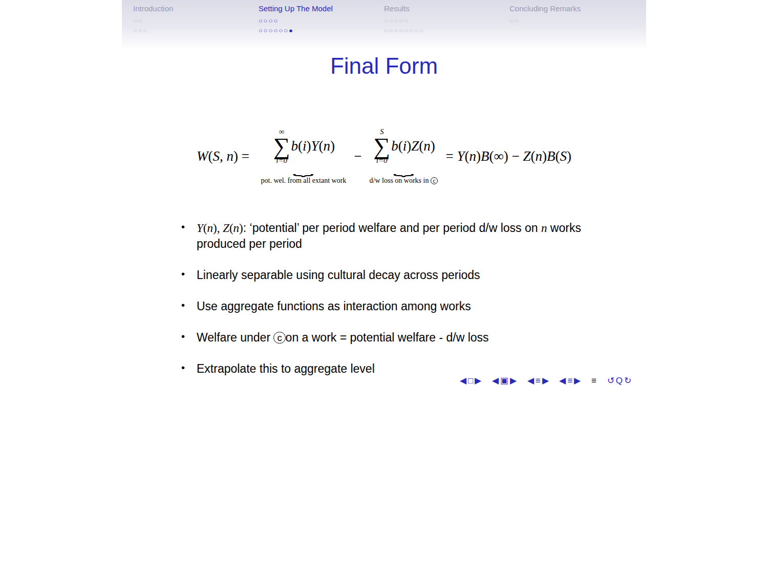Introduction
○○
○○○
Setting Up The Model
○○○○
○○○○○○●
Results
○○○○○
○○○○○○○○
Concluding Remarks
○○
Final Form
W(S, n) = ∞ ∑ i=0 b(i)Y(n) ⏟ pot. wel. from all extant work − S ∑ i=0 b(i)Z(n) ⏟ d/w loss on works in c = Y(n)B(∞) − Z(n)B(S)
Y(n), Z(n): ‘potential’ per period welfare and per period d/w loss on n works produced per period
Linearly separable using cultural decay across periods
Use aggregate functions as interaction among works
Welfare under con a work = potential welfare - d/w loss
Extrapolate this to aggregate level
◀□▶ ◀▣▶ ◀≡▶ ◀≡▶ ≡ ↺Q↻